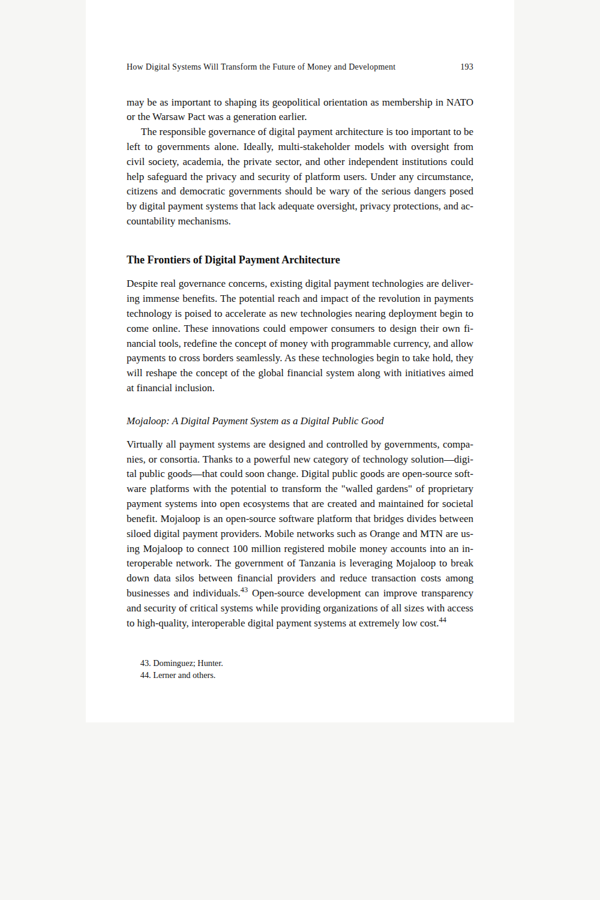How Digital Systems Will Transform the Future of Money and Development 193
may be as important to shaping its geopolitical orientation as membership in NATO or the Warsaw Pact was a generation earlier.
The responsible governance of digital payment architecture is too important to be left to governments alone. Ideally, multi-stakeholder models with oversight from civil society, academia, the private sector, and other independent institutions could help safeguard the privacy and security of platform users. Under any circumstance, citizens and democratic governments should be wary of the serious dangers posed by digital payment systems that lack adequate oversight, privacy protections, and accountability mechanisms.
The Frontiers of Digital Payment Architecture
Despite real governance concerns, existing digital payment technologies are delivering immense benefits. The potential reach and impact of the revolution in payments technology is poised to accelerate as new technologies nearing deployment begin to come online. These innovations could empower consumers to design their own financial tools, redefine the concept of money with programmable currency, and allow payments to cross borders seamlessly. As these technologies begin to take hold, they will reshape the concept of the global financial system along with initiatives aimed at financial inclusion.
Mojaloop: A Digital Payment System as a Digital Public Good
Virtually all payment systems are designed and controlled by governments, companies, or consortia. Thanks to a powerful new category of technology solution—digital public goods—that could soon change. Digital public goods are open-source software platforms with the potential to transform the "walled gardens" of proprietary payment systems into open ecosystems that are created and maintained for societal benefit. Mojaloop is an open-source software platform that bridges divides between siloed digital payment providers. Mobile networks such as Orange and MTN are using Mojaloop to connect 100 million registered mobile money accounts into an interoperable network. The government of Tanzania is leveraging Mojaloop to break down data silos between financial providers and reduce transaction costs among businesses and individuals.43 Open-source development can improve transparency and security of critical systems while providing organizations of all sizes with access to high-quality, interoperable digital payment systems at extremely low cost.44
43. Dominguez; Hunter.
44. Lerner and others.